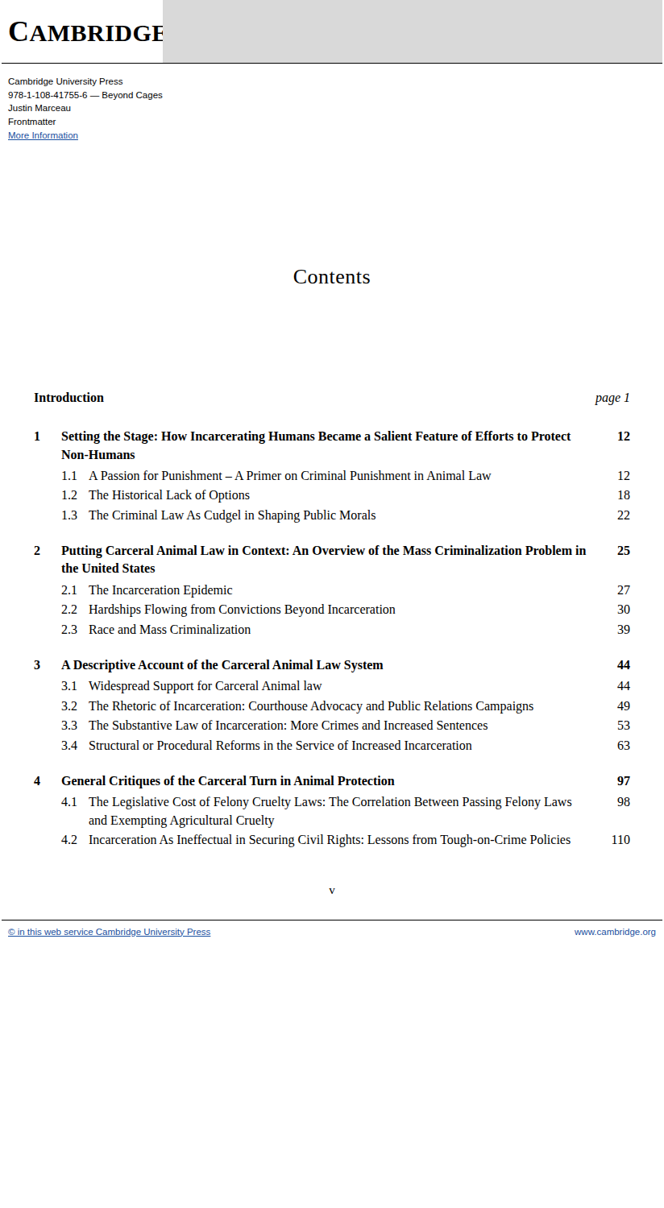CAMBRIDGE
Cambridge University Press
978-1-108-41755-6 — Beyond Cages
Justin Marceau
Frontmatter
More Information
Contents
Introduction page 1
1 Setting the Stage: How Incarcerating Humans Became a Salient Feature of Efforts to Protect Non-Humans 12
1.1 A Passion for Punishment – A Primer on Criminal Punishment in Animal Law 12
1.2 The Historical Lack of Options 18
1.3 The Criminal Law As Cudgel in Shaping Public Morals 22
2 Putting Carceral Animal Law in Context: An Overview of the Mass Criminalization Problem in the United States 25
2.1 The Incarceration Epidemic 27
2.2 Hardships Flowing from Convictions Beyond Incarceration 30
2.3 Race and Mass Criminalization 39
3 A Descriptive Account of the Carceral Animal Law System 44
3.1 Widespread Support for Carceral Animal law 44
3.2 The Rhetoric of Incarceration: Courthouse Advocacy and Public Relations Campaigns 49
3.3 The Substantive Law of Incarceration: More Crimes and Increased Sentences 53
3.4 Structural or Procedural Reforms in the Service of Increased Incarceration 63
4 General Critiques of the Carceral Turn in Animal Protection 97
4.1 The Legislative Cost of Felony Cruelty Laws: The Correlation Between Passing Felony Laws and Exempting Agricultural Cruelty 98
4.2 Incarceration As Ineffectual in Securing Civil Rights: Lessons from Tough-on-Crime Policies 110
v
© in this web service Cambridge University Press www.cambridge.org